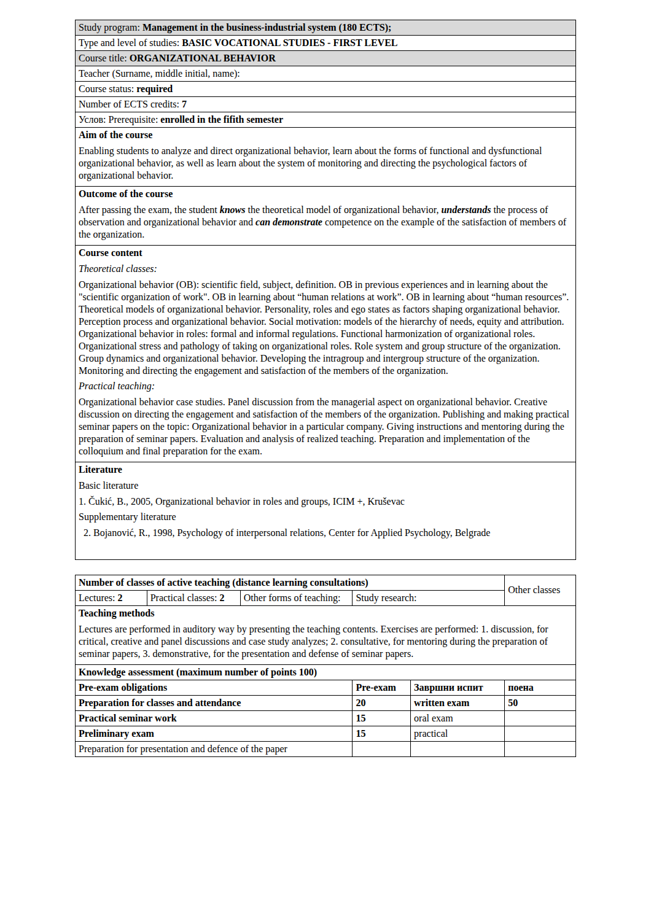| Study program: Management in the business-industrial system (180 ECTS); |
| Type and level of studies: BASIC VOCATIONAL STUDIES - FIRST LEVEL |
| Course title: ORGANIZATIONAL BEHAVIOR |
| Teacher (Surname, middle initial, name): |
| Course status: required |
| Number of ECTS credits: 7 |
| Услов: Prerequisite: enrolled in the fifith semester |
| Aim of the course Enabling students to analyze and direct organizational behavior, learn about the forms of functional and dysfunctional organizational behavior, as well as learn about the system of monitoring and directing the psychological factors of organizational behavior. |
| Outcome of the course After passing the exam, the student knows the theoretical model of organizational behavior, understands the process of observation and organizational behavior and can demonstrate competence on the example of the satisfaction of members of the organization. |
| Course content Theoretical classes: Organizational behavior (OB): scientific field, subject, definition. OB in previous experiences and in learning about the "scientific organization of work". OB in learning about “human relations at work”. OB in learning about “human resources”. Theoretical models of organizational behavior. Personality, roles and ego states as factors shaping organizational behavior. Perception process and organizational behavior. Social motivation: models of the hierarchy of needs, equity and attribution. Organizational behavior in roles: formal and informal regulations. Functional harmonization of organizational roles. Organizational stress and pathology of taking on organizational roles. Role system and group structure of the organization. Group dynamics and organizational behavior. Developing the intragroup and intergroup structure of the organization. Monitoring and directing the engagement and satisfaction of the members of the organization. Practical teaching: Organizational behavior case studies. Panel discussion from the managerial aspect on organizational behavior. Creative discussion on directing the engagement and satisfaction of the members of the organization. Publishing and making practical seminar papers on the topic: Organizational behavior in a particular company. Giving instructions and mentoring during the preparation of seminar papers. Evaluation and analysis of realized teaching. Preparation and implementation of the colloquium and final preparation for the exam. |
| Literature Basic literature 1. Čukić, B., 2005, Organizational behavior in roles and groups, ICIM +, Kruševac Supplementary literature 2. Bojanović, R., 1998, Psychology of interpersonal relations, Center for Applied Psychology, Belgrade |
| Number of classes of active teaching (distance learning consultations) | Other classes |
| Lectures: 2 | Practical classes: 2 | Other forms of teaching: | Study research: |
| Teaching methods Lectures are performed in auditory way by presenting the teaching contents. Exercises are performed: 1. discussion, for critical, creative and panel discussions and case study analyzes; 2. consultative, for mentoring during the preparation of seminar papers, 3. demonstrative, for the presentation and defense of seminar papers. |
| Knowledge assessment (maximum number of points 100) |
| Pre-exam obligations | Pre-exam | Завршни испит | поена |
| Preparation for classes and attendance | 20 | written exam | 50 |
| Practical seminar work | 15 | oral exam | |
| Preliminary exam | 15 | practical | |
| Preparation for presentation and defence of the paper | | | |